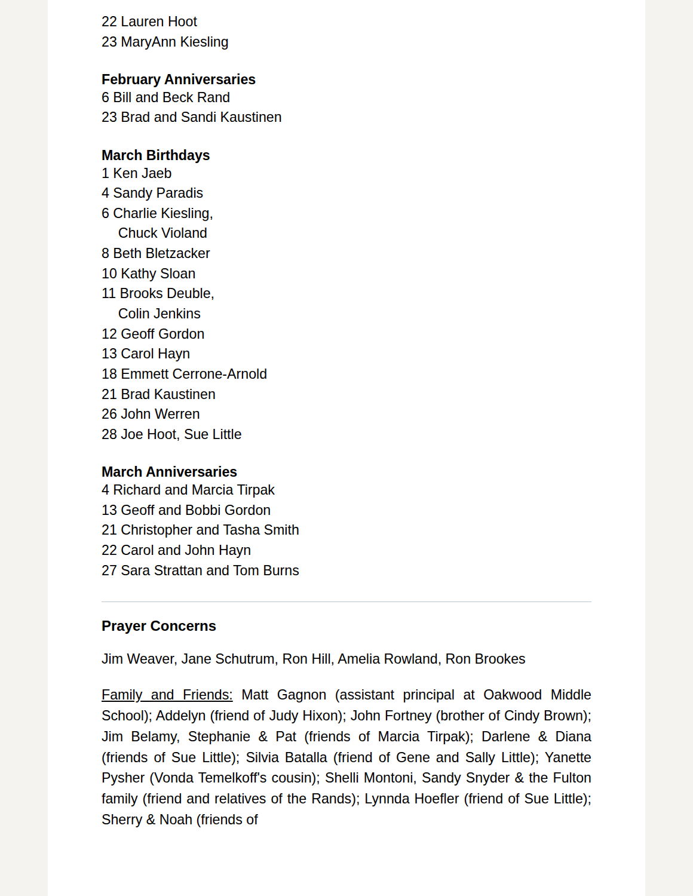22 Lauren Hoot
23 MaryAnn Kiesling
February Anniversaries
6 Bill and Beck Rand
23 Brad and Sandi Kaustinen
March Birthdays
1 Ken Jaeb
4 Sandy Paradis
6 Charlie Kiesling,
Chuck Violand
8 Beth Bletzacker
10 Kathy Sloan
11 Brooks Deuble,
Colin Jenkins
12 Geoff Gordon
13 Carol Hayn
18 Emmett Cerrone-Arnold
21 Brad Kaustinen
26 John Werren
28 Joe Hoot, Sue Little
March Anniversaries
4 Richard and Marcia Tirpak
13 Geoff and Bobbi Gordon
21 Christopher and Tasha Smith
22 Carol and John Hayn
27 Sara Strattan and Tom Burns
Prayer Concerns
Jim Weaver, Jane Schutrum, Ron Hill, Amelia Rowland, Ron Brookes
Family and Friends: Matt Gagnon (assistant principal at Oakwood Middle School); Addelyn (friend of Judy Hixon); John Fortney (brother of Cindy Brown); Jim Belamy, Stephanie & Pat (friends of Marcia Tirpak); Darlene & Diana (friends of Sue Little); Silvia Batalla (friend of Gene and Sally Little); Yanette Pysher (Vonda Temelkoff's cousin); Shelli Montoni, Sandy Snyder & the Fulton family (friend and relatives of the Rands); Lynnda Hoefler (friend of Sue Little); Sherry & Noah (friends of